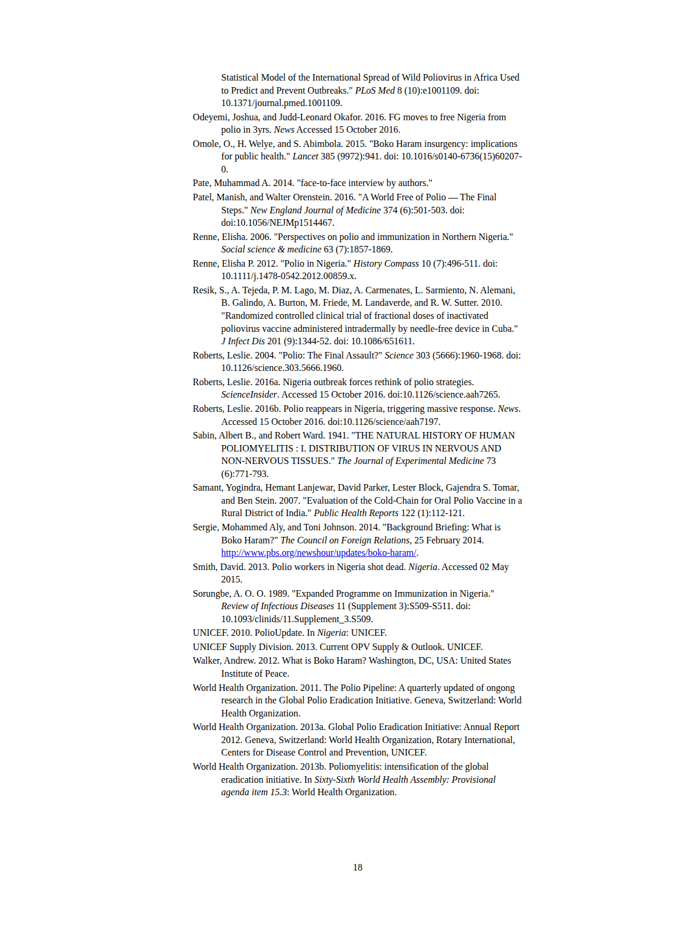Statistical Model of the International Spread of Wild Poliovirus in Africa Used to Predict and Prevent Outbreaks." PLoS Med 8 (10):e1001109. doi: 10.1371/journal.pmed.1001109.
Odeyemi, Joshua, and Judd-Leonard Okafor. 2016. FG moves to free Nigeria from polio in 3yrs. News Accessed 15 October 2016.
Omole, O., H. Welye, and S. Abimbola. 2015. "Boko Haram insurgency: implications for public health." Lancet 385 (9972):941. doi: 10.1016/s0140-6736(15)60207-0.
Pate, Muhammad A. 2014. "face-to-face interview by authors."
Patel, Manish, and Walter Orenstein. 2016. "A World Free of Polio — The Final Steps." New England Journal of Medicine 374 (6):501-503. doi: doi:10.1056/NEJMp1514467.
Renne, Elisha. 2006. "Perspectives on polio and immunization in Northern Nigeria." Social science & medicine 63 (7):1857-1869.
Renne, Elisha P. 2012. "Polio in Nigeria." History Compass 10 (7):496-511. doi: 10.1111/j.1478-0542.2012.00859.x.
Resik, S., A. Tejeda, P. M. Lago, M. Diaz, A. Carmenates, L. Sarmiento, N. Alemani, B. Galindo, A. Burton, M. Friede, M. Landaverde, and R. W. Sutter. 2010. "Randomized controlled clinical trial of fractional doses of inactivated poliovirus vaccine administered intradermally by needle-free device in Cuba." J Infect Dis 201 (9):1344-52. doi: 10.1086/651611.
Roberts, Leslie. 2004. "Polio: The Final Assault?" Science 303 (5666):1960-1968. doi: 10.1126/science.303.5666.1960.
Roberts, Leslie. 2016a. Nigeria outbreak forces rethink of polio strategies. ScienceInsider. Accessed 15 October 2016. doi:10.1126/science.aah7265.
Roberts, Leslie. 2016b. Polio reappears in Nigeria, triggering massive response. News. Accessed 15 October 2016. doi:10.1126/science/aah7197.
Sabin, Albert B., and Robert Ward. 1941. "THE NATURAL HISTORY OF HUMAN POLIOMYELITIS : I. DISTRIBUTION OF VIRUS IN NERVOUS AND NON-NERVOUS TISSUES." The Journal of Experimental Medicine 73 (6):771-793.
Samant, Yogindra, Hemant Lanjewar, David Parker, Lester Block, Gajendra S. Tomar, and Ben Stein. 2007. "Evaluation of the Cold-Chain for Oral Polio Vaccine in a Rural District of India." Public Health Reports 122 (1):112-121.
Sergie, Mohammed Aly, and Toni Johnson. 2014. "Background Briefing: What is Boko Haram?" The Council on Foreign Relations, 25 February 2014. http://www.pbs.org/newshour/updates/boko-haram/.
Smith, David. 2013. Polio workers in Nigeria shot dead. Nigeria. Accessed 02 May 2015.
Sorungbe, A. O. O. 1989. "Expanded Programme on Immunization in Nigeria." Review of Infectious Diseases 11 (Supplement 3):S509-S511. doi: 10.1093/clinids/11.Supplement_3.S509.
UNICEF. 2010. PolioUpdate. In Nigeria: UNICEF.
UNICEF Supply Division. 2013. Current OPV Supply & Outlook. UNICEF.
Walker, Andrew. 2012. What is Boko Haram? Washington, DC, USA: United States Institute of Peace.
World Health Organization. 2011. The Polio Pipeline: A quarterly updated of ongong research in the Global Polio Eradication Initiative. Geneva, Switzerland: World Health Organization.
World Health Organization. 2013a. Global Polio Eradication Initiative: Annual Report 2012. Geneva, Switzerland: World Health Organization, Rotary International, Centers for Disease Control and Prevention, UNICEF.
World Health Organization. 2013b. Poliomyelitis: intensification of the global eradication initiative. In Sixty-Sixth World Health Assembly: Provisional agenda item 15.3: World Health Organization.
18